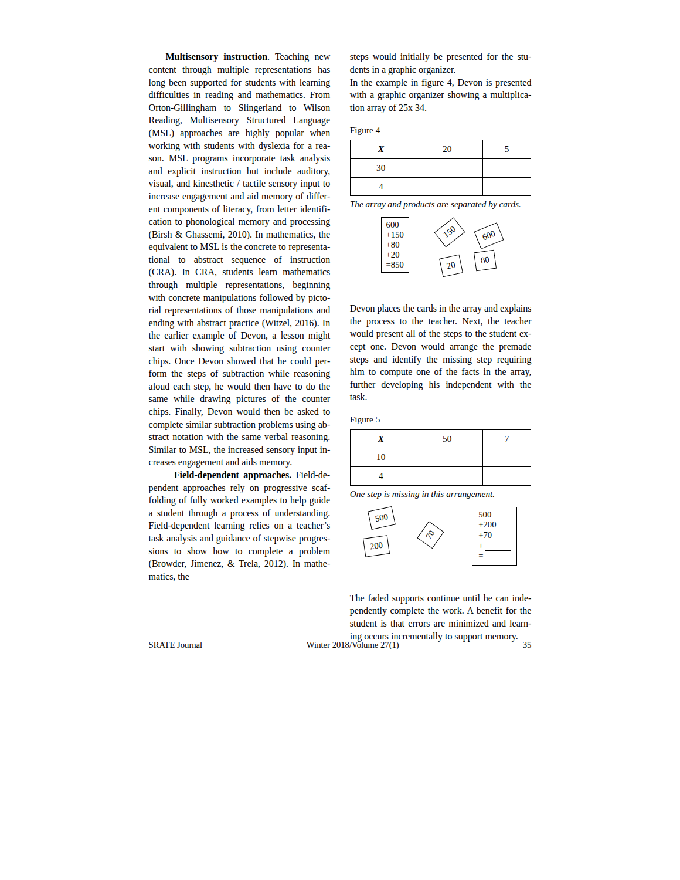Multisensory instruction. Teaching new content through multiple representations has long been supported for students with learning difficulties in reading and mathematics. From Orton-Gillingham to Slingerland to Wilson Reading, Multisensory Structured Language (MSL) approaches are highly popular when working with students with dyslexia for a reason. MSL programs incorporate task analysis and explicit instruction but include auditory, visual, and kinesthetic / tactile sensory input to increase engagement and aid memory of different components of literacy, from letter identification to phonological memory and processing (Birsh & Ghassemi, 2010). In mathematics, the equivalent to MSL is the concrete to representational to abstract sequence of instruction (CRA). In CRA, students learn mathematics through multiple representations, beginning with concrete manipulations followed by pictorial representations of those manipulations and ending with abstract practice (Witzel, 2016). In the earlier example of Devon, a lesson might start with showing subtraction using counter chips. Once Devon showed that he could perform the steps of subtraction while reasoning aloud each step, he would then have to do the same while drawing pictures of the counter chips. Finally, Devon would then be asked to complete similar subtraction problems using abstract notation with the same verbal reasoning. Similar to MSL, the increased sensory input increases engagement and aids memory.
Field-dependent approaches. Field-dependent approaches rely on progressive scaffolding of fully worked examples to help guide a student through a process of understanding. Field-dependent learning relies on a teacher’s task analysis and guidance of stepwise progressions to show how to complete a problem (Browder, Jimenez, & Trela, 2012). In mathematics, the
steps would initially be presented for the students in a graphic organizer.
In the example in figure 4, Devon is presented with a graphic organizer showing a multiplication array of 25x 34.
Figure 4
| X | 20 | 5 |
| 30 | | |
| 4 | | |
The array and products are separated by cards.
600
+150
+80
+20
=850
150
600
20
80
Devon places the cards in the array and explains the process to the teacher. Next, the teacher would present all of the steps to the student except one. Devon would arrange the premade steps and identify the missing step requiring him to compute one of the facts in the array, further developing his independent with the task.
Figure 5
| X | 50 | 7 |
| 10 | | |
| 4 | | |
One step is missing in this arrangement.
500
200
70
500
+200
+70
+
=
The faded supports continue until he can independently complete the work. A benefit for the student is that errors are minimized and learning occurs incrementally to support memory.
SRATE Journal
Winter 2018/Volume 27(1)
35